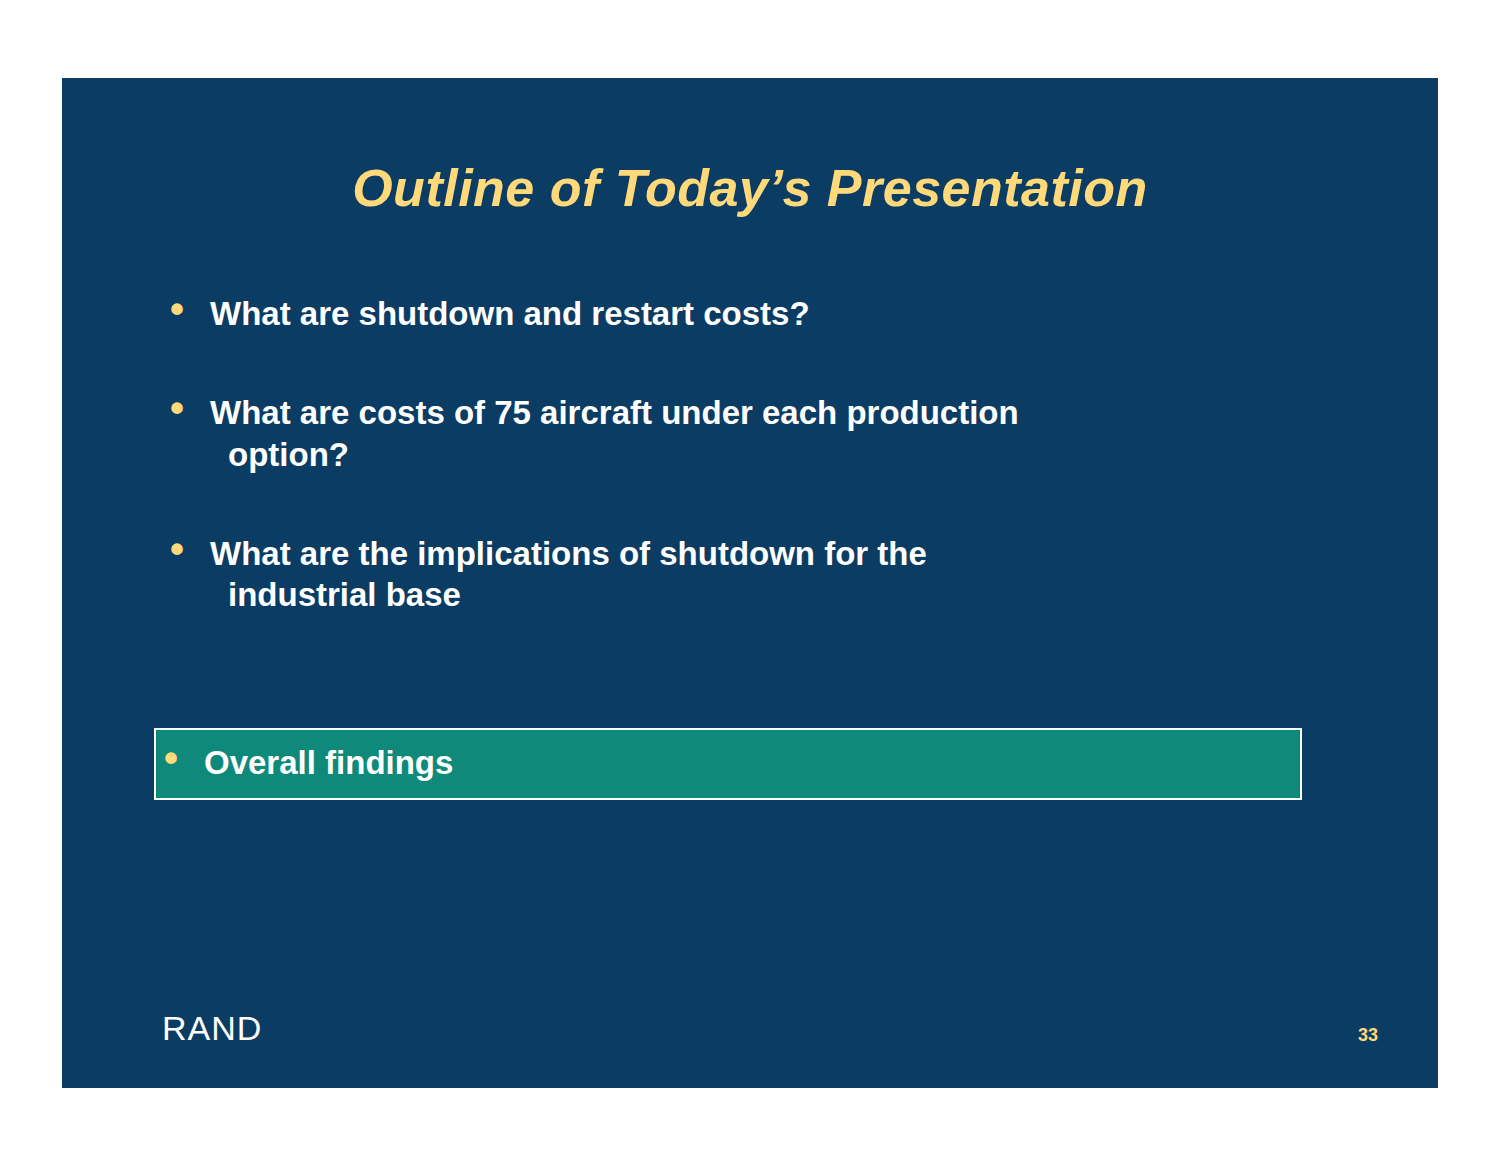Outline of Today’s Presentation
What are shutdown and restart costs?
What are costs of 75 aircraft under each productionoption?
What are the implications of shutdown for theindustrial base
Overall findings
RAND
33